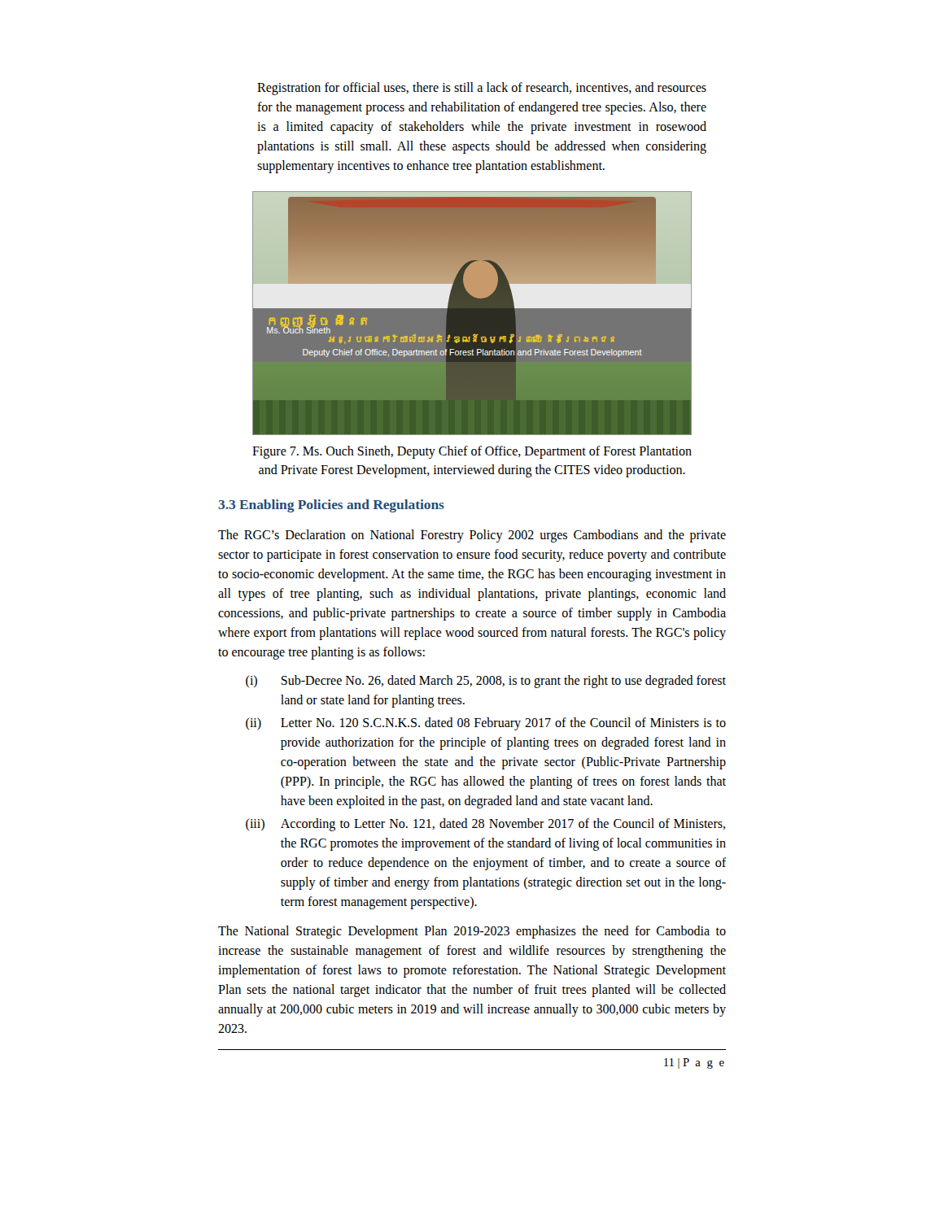Registration for official uses, there is still a lack of research, incentives, and resources for the management process and rehabilitation of endangered tree species. Also, there is a limited capacity of stakeholders while the private investment in rosewood plantations is still small. All these aspects should be addressed when considering supplementary incentives to enhance tree plantation establishment.
កញ្ញា អ៊ូច ស៊ីនេត
Ms. Ouch Sineth
អនុប្រធានការិយាល័យអភិវឌ្ឍន៍ចម្ការព្រៃឈើ និងព្រៃឯកជន
Deputy Chief of Office, Department of Forest Plantation and Private Forest Development
Figure 7. Ms. Ouch Sineth, Deputy Chief of Office, Department of Forest Plantation and Private Forest Development, interviewed during the CITES video production.
3.3 Enabling Policies and Regulations
The RGC’s Declaration on National Forestry Policy 2002 urges Cambodians and the private sector to participate in forest conservation to ensure food security, reduce poverty and contribute to socio-economic development. At the same time, the RGC has been encouraging investment in all types of tree planting, such as individual plantations, private plantings, economic land concessions, and public-private partnerships to create a source of timber supply in Cambodia where export from plantations will replace wood sourced from natural forests. The RGC's policy to encourage tree planting is as follows:
(i) Sub-Decree No. 26, dated March 25, 2008, is to grant the right to use degraded forest land or state land for planting trees.
(ii) Letter No. 120 S.C.N.K.S. dated 08 February 2017 of the Council of Ministers is to provide authorization for the principle of planting trees on degraded forest land in co-operation between the state and the private sector (Public-Private Partnership (PPP). In principle, the RGC has allowed the planting of trees on forest lands that have been exploited in the past, on degraded land and state vacant land.
(iii) According to Letter No. 121, dated 28 November 2017 of the Council of Ministers, the RGC promotes the improvement of the standard of living of local communities in order to reduce dependence on the enjoyment of timber, and to create a source of supply of timber and energy from plantations (strategic direction set out in the long-term forest management perspective).
The National Strategic Development Plan 2019-2023 emphasizes the need for Cambodia to increase the sustainable management of forest and wildlife resources by strengthening the implementation of forest laws to promote reforestation. The National Strategic Development Plan sets the national target indicator that the number of fruit trees planted will be collected annually at 200,000 cubic meters in 2019 and will increase annually to 300,000 cubic meters by 2023.
11 | P a g e